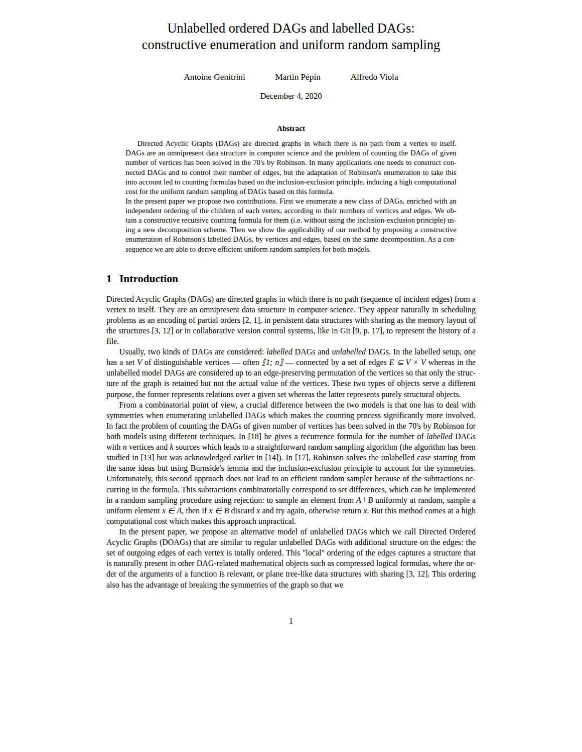Unlabelled ordered DAGs and labelled DAGs:
constructive enumeration and uniform random sampling
Antoine Genitrini Martin Pépin Alfredo Viola
December 4, 2020
Abstract
Directed Acyclic Graphs (DAGs) are directed graphs in which there is no path from a vertex to itself. DAGs are an omnipresent data structure in computer science and the problem of counting the DAGs of given number of vertices has been solved in the 70's by Robinson. In many applications one needs to construct connected DAGs and to control their number of edges, but the adaptation of Robinson's enumeration to take this into account led to counting formulas based on the inclusion-exclusion principle, inducing a high computational cost for the uniform random sampling of DAGs based on this formula.
In the present paper we propose two contributions. First we enumerate a new class of DAGs, enriched with an independent ordering of the children of each vertex, according to their numbers of vertices and edges. We obtain a constructive recursive counting formula for them (i.e. without using the inclusion-exclusion principle) using a new decomposition scheme. Then we show the applicability of our method by proposing a constructive enumeration of Robinson's labelled DAGs, by vertices and edges, based on the same decomposition. As a consequence we are able to derive efficient uniform random samplers for both models.
1 Introduction
Directed Acyclic Graphs (DAGs) are directed graphs in which there is no path (sequence of incident edges) from a vertex to itself. They are an omnipresent data structure in computer science. They appear naturally in scheduling problems as an encoding of partial orders [2, 1], in persistent data structures with sharing as the memory layout of the structures [3, 12] or in collaborative version control systems, like in Git [9, p. 17], to represent the history of a file.
Usually, two kinds of DAGs are considered: labelled DAGs and unlabelled DAGs. In the labelled setup, one has a set V of distinguishable vertices — often ⟦1; n⟧ — connected by a set of edges E ⊆ V × V whereas in the unlabelled model DAGs are considered up to an edge-preserving permutation of the vertices so that only the structure of the graph is retained but not the actual value of the vertices. These two types of objects serve a different purpose, the former represents relations over a given set whereas the latter represents purely structural objects.
From a combinatorial point of view, a crucial difference between the two models is that one has to deal with symmetries when enumerating unlabelled DAGs which makes the counting process significantly more involved. In fact the problem of counting the DAGs of given number of vertices has been solved in the 70's by Robinson for both models using different techniques. In [18] he gives a recurrence formula for the number of labelled DAGs with n vertices and k sources which leads to a straightforward random sampling algorithm (the algorithm has been studied in [13] but was acknowledged earlier in [14]). In [17], Robinson solves the unlabelled case starting from the same ideas but using Burnside's lemma and the inclusion-exclusion principle to account for the symmetries. Unfortunately, this second approach does not lead to an efficient random sampler because of the subtractions occurring in the formula. This subtractions combinatorially correspond to set differences, which can be implemented in a random sampling procedure using rejection: to sample an element from A \ B uniformly at random, sample a uniform element x ∈ A, then if x ∈ B discard x and try again, otherwise return x. But this method comes at a high computational cost which makes this approach unpractical.
In the present paper, we propose an alternative model of unlabelled DAGs which we call Directed Ordered Acyclic Graphs (DOAGs) that are similar to regular unlabelled DAGs with additional structure on the edges: the set of outgoing edges of each vertex is totally ordered. This "local" ordering of the edges captures a structure that is naturally present in other DAG-related mathematical objects such as compressed logical formulas, where the order of the arguments of a function is relevant, or plane tree-like data structures with sharing [3, 12]. This ordering also has the advantage of breaking the symmetries of the graph so that we
1